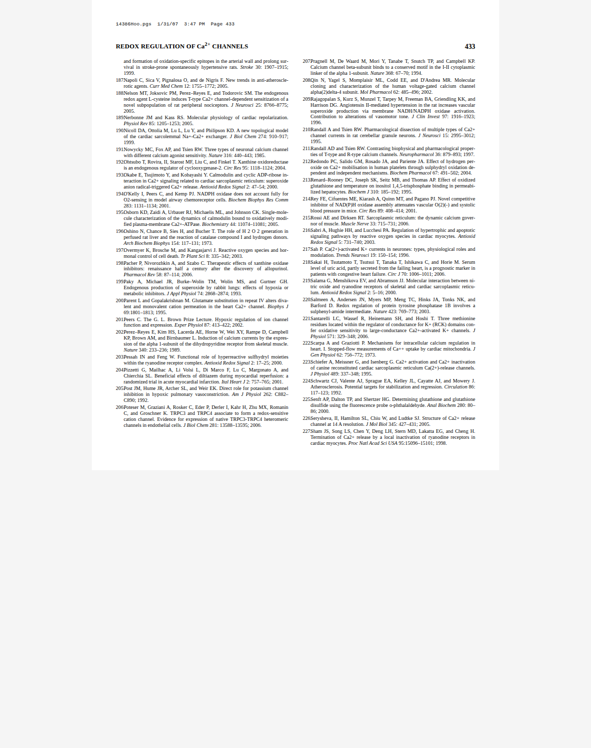14386Hoo.pgs 1/31/07 3:47 PM Page 433
REDOX REGULATION OF Ca2+ CHANNELS 433
and formation of oxidation-specific epitopes in the arterial wall and prolong survival in stroke-prone spontaneously hypertensive rats. Stroke 30: 1907–1915; 1999.
187. Napoli C, Sica V, Pignalosa O, and de Nigris F. New trends in anti-atherosclerotic agents. Curr Med Chem 12: 1755–1772; 2005.
188. Nelson MT, Joksovic PM, Perez–Reyes E, and Todorovic SM. The endogenous redox agent L-cysteine induces T-type Ca2+ channel-dependent sensitization of a novel subpopulation of rat peripheral nociceptors. J Neurosci 25: 8766–8775; 2005.
189. Nerbonne JM and Kass RS. Molecular physiology of cardiac repolarization. Physiol Rev 85: 1205–1253; 2005.
190. Nicoll DA, Ottolia M, Lu L, Lu Y, and Philipson KD. A new topological model of the cardiac sarcolemmal Na+-Ca2+ exchanger. J Biol Chem 274: 910–917; 1999.
191. Nowycky MC, Fox AP, and Tsien RW. Three types of neuronal calcium channel with different calcium agonist sensitivity. Nature 316: 440–443; 1985.
192. Ohtsubo T, Rovira, II, Starost MF, Liu C, and Finkel T. Xanthine oxidoreductase is an endogenous regulator of cyclooxygenase-2. Circ Res 95: 1118–1124; 2004.
193. Okabe E, Tsujimoto Y, and Kobayashi Y. Calmodulin and cyclic ADP-ribose interaction in Ca2+ signaling related to cardiac sarcoplasmic reticulum: superoxide anion radical-triggered Ca2+ release. Antioxid Redox Signal 2: 47–54; 2000.
194. O'Kelly I, Peers C, and Kemp PJ. NADPH oxidase does not account fully for O2-sensing in model airway chemoreceptor cells. Biochem Biophys Res Comm 283: 1131–1134; 2001.
195. Osborn KD, Zaidi A, Urbauer RJ, Michaelis ML, and Johnson CK. Single-molecule characterization of the dynamics of calmodulin bound to oxidatively modified plasma-membrane Ca2+-ATPase. Biochemistry 44: 11074–11081; 2005.
196. Oshino N, Chance B, Sies H, and Bucher T. The role of H 2 O 2 generation in perfused rat liver and the reaction of catalase compound I and hydrogen donors. Arch Biochem Biophys 154: 117–131; 1973.
197. Overmyer K, Brosche M, and Kangasjarvi J. Reactive oxygen species and hormonal control of cell death. Tr Plant Sci 8: 335–342; 2003.
198. Pacher P, Nivorozhkin A, and Szabo C. Therapeutic effects of xanthine oxidase inhibitors: renaissance half a century after the discovery of allopurinol. Pharmacol Rev 58: 87–114; 2006.
199. Paky A, Michael JR, Burke–Wolin TM, Wolin MS, and Gurtner GH. Endogenous production of superoxide by rabbit lungs: effects of hypoxia or metabolic inhibitors. J Appl Physiol 74: 2868–2874; 1993.
200. Parent L and Gopalakrishnan M. Glutamate substitution in repeat IV alters divalent and monovalent cation permeation in the heart Ca2+ channel. Biophys J 69:1801–1813; 1995.
201. Peers C. The G. L. Brown Prize Lecture. Hypoxic regulation of ion channel function and expression. Exper Physiol 87: 413–422; 2002.
202. Perez–Reyes E, Kim HS, Lacerda AE, Horne W, Wei XY, Rampe D, Campbell KP, Brown AM, and Birnbaumer L. Induction of calcium currents by the expression of the alpha 1-subunit of the dihydropyridine receptor from skeletal muscle. Nature 340: 233–236; 1989.
203. Pessah IN and Feng W. Functional role of hyperreactive sulfhydryl moieties within the ryanodine receptor complex. Antioxid Redox Signal 2: 17–25; 2000.
204. Pizzetti G, Mailhac A, Li Volsi L, Di Marco F, Lu C, Margonato A, and Chierchia SL. Beneficial effects of diltiazem during myocardial reperfusion: a randomized trial in acute myocardial infarction. Ital Heart J 2: 757–765; 2001.
205. Post JM, Hume JR, Archer SL, and Weir EK. Direct role for potassium channel inhibition in hypoxic pulmonary vasoconstriction. Am J Physiol 262: C882–C890; 1992.
206. Poteser M, Graziani A, Rosker C, Eder P, Derler I, Kahr H, Zhu MX, Romanin C, and Groschner K. TRPC3 and TRPC4 associate to form a redox-sensitive cation channel. Evidence for expression of native TRPC3-TRPC4 heteromeric channels in endothelial cells. J Biol Chem 281: 13588–13595; 2006.
207. Pragnell M, De Waard M, Mori Y, Tanabe T, Snutch TP, and Campbell KP. Calcium channel beta-subunit binds to a conserved motif in the I-II cytoplasmic linker of the alpha 1-subunit. Nature 368: 67–70; 1994.
208. Qin N, Yagel S, Momplaisir ML, Codd EE, and D'Andrea MR. Molecular cloning and characterization of the human voltage-gated calcium channel alpha(2)delta-4 subunit. Mol Pharmacol 62: 485–496; 2002.
209. Rajagopalan S, Kurz S, Munzel T, Tarpey M, Freeman BA, Griendling KK, and Harrison DG. Angiotensin II-mediated hypertension in the rat increases vascular superoxide production via membrane NADH/NADPH oxidase activation. Contribution to alterations of vasomotor tone. J Clin Invest 97: 1916–1923; 1996.
210. Randall A and Tsien RW. Pharmacological dissection of multiple types of Ca2+ channel currents in rat cerebellar granule neurons. J Neurosci 15: 2995–3012; 1995.
211. Randall AD and Tsien RW. Contrasting biophysical and pharmacological properties of T-type and R-type calcium channels. Neuropharmacol 36: 879–893; 1997.
212. Redondo PC, Salido GM, Rosado JA, and Pariente JA. Effect of hydrogen peroxide on Ca2+ mobilisation in human platelets through sulphydryl oxidation dependent and independent mechanisms. Biochem Pharmacol 67: 491–502; 2004.
213. Renard–Rooney DC, Joseph SK, Seitz MB, and Thomas AP. Effect of oxidized glutathione and temperature on inositol 1,4,5-trisphosphate binding in permeabilized hepatocytes. Biochem J 310: 185–192; 1995.
214. Rey FE, Cifuentes ME, Kiarash A, Quinn MT, and Pagano PJ. Novel competitive inhibitor of NAD(P)H oxidase assembly attenuates vascular O(2)(-) and systolic blood pressure in mice. Circ Res 89: 408–414; 2001.
215. Rossi AE and Dirksen RT. Sarcoplasmic reticulum: the dynamic calcium governor of muscle. Muscle Nerve 33: 715–731; 2006.
216. Sabri A, Hughie HH, and Lucchesi PA. Regulation of hypertrophic and apoptotic signaling pathways by reactive oxygen species in cardiac myocytes. Antioxid Redox Signal 5: 731–740; 2003.
217. Sah P. Ca(2+)-activated K+ currents in neurones: types, physiological roles and modulation. Trends Neurosci 19: 150–154; 1996.
218. Sakai H, Tsutamoto T, Tsutsui T, Tanaka T, Ishikawa C, and Horie M. Serum level of uric acid, partly secreted from the failing heart, is a prognostic marker in patients with congestive heart failure. Circ J 70: 1006–1011; 2006.
219. Salama G, Menshikova EV, and Abramson JJ. Molecular interaction between nitric oxide and ryanodine receptors of skeletal and cardiac sarcoplasmic reticulum. Antioxid Redox Signal 2: 5–16; 2000.
220. Salmeen A, Andersen JN, Myers MP, Meng TC, Hinks JA, Tonks NK, and Barford D. Redox regulation of protein tyrosine phosphatase 1B involves a sulphenyl-amide intermediate. Nature 423: 769–773; 2003.
221. Santarelli LC, Wassef R, Heinemann SH, and Hoshi T. Three methionine residues located within the regulator of conductance for K+ (RCK) domains confer oxidative sensitivity to large-conductance Ca2+-activated K+ channels. J Physiol 571: 329–348; 2006.
222. Scarpa A and Graziotti P. Mechanisms for intracellular calcium regulation in heart. I. Stopped-flow measurements of Ca++ uptake by cardiac mitochondria. J Gen Physiol 62: 756–772; 1973.
223. Schiefer A, Meissner G, and Isenberg G. Ca2+ activation and Ca2+ inactivation of canine reconstituted cardiac sarcoplasmic reticulum Ca(2+)-release channels. J Physiol 489: 337–348; 1995.
224. Schwartz CJ, Valente AJ, Sprague EA, Kelley JL, Cayatte AJ, and Mowery J. Atherosclerosis. Potential targets for stabilization and regression. Circulation 86: 117–123; 1992.
225. Senft AP, Dalton TP, and Shertzer HG. Determining glutathione and glutathione disulfide using the fluorescence probe o-phthalaldehyde. Anal Biochem 280: 80–86; 2000.
226. Serysheva, II, Hamilton SL, Chiu W, and Ludtke SJ. Structure of Ca2+ release channel at 14 A resolution. J Mol Biol 345: 427–431; 2005.
227. Sham JS, Song LS, Chen Y, Deng LH, Stern MD, Lakatta EG, and Cheng H. Termination of Ca2+ release by a local inactivation of ryanodine receptors in cardiac myocytes. Proc Natl Acad Sci USA 95:15096–15101; 1998.